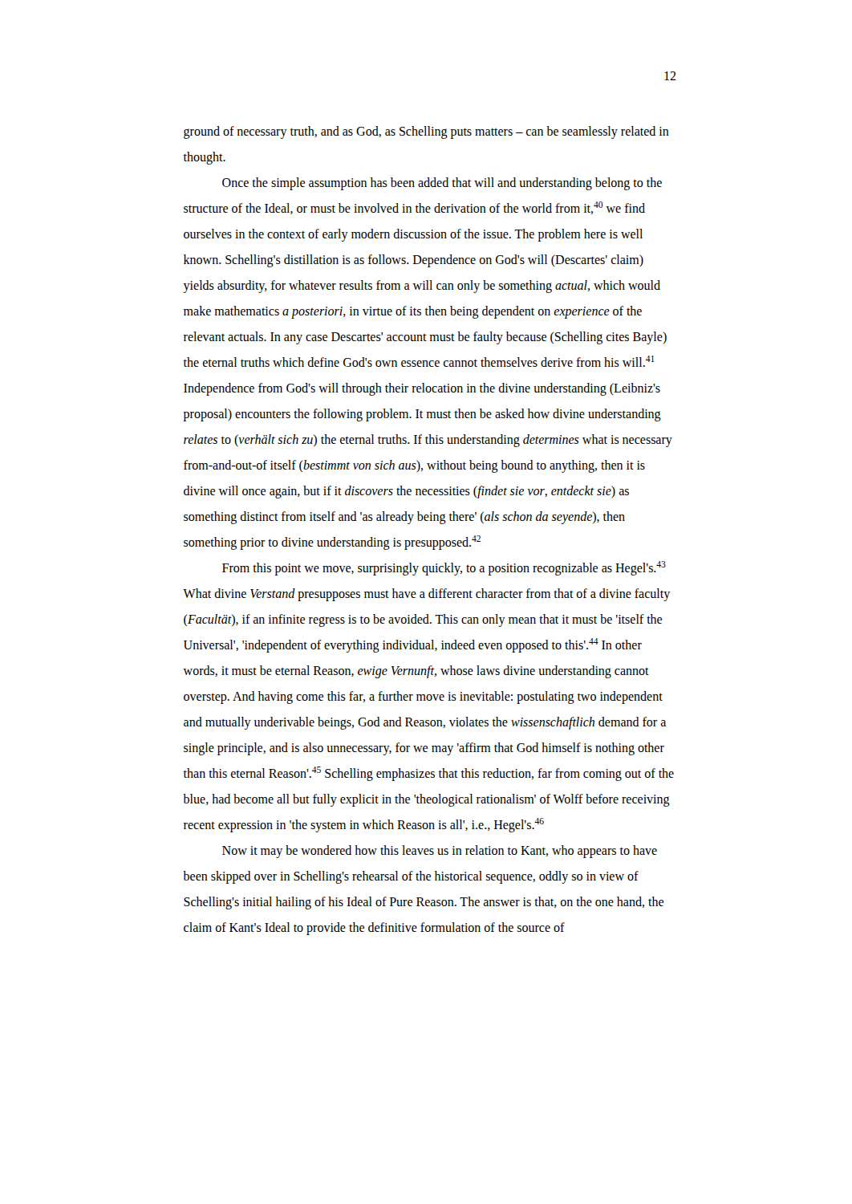12
ground of necessary truth, and as God, as Schelling puts matters – can be seamlessly related in thought.
Once the simple assumption has been added that will and understanding belong to the structure of the Ideal, or must be involved in the derivation of the world from it,40 we find ourselves in the context of early modern discussion of the issue. The problem here is well known. Schelling's distillation is as follows. Dependence on God's will (Descartes' claim) yields absurdity, for whatever results from a will can only be something actual, which would make mathematics a posteriori, in virtue of its then being dependent on experience of the relevant actuals. In any case Descartes' account must be faulty because (Schelling cites Bayle) the eternal truths which define God's own essence cannot themselves derive from his will.41 Independence from God's will through their relocation in the divine understanding (Leibniz's proposal) encounters the following problem. It must then be asked how divine understanding relates to (verhält sich zu) the eternal truths. If this understanding determines what is necessary from-and-out-of itself (bestimmt von sich aus), without being bound to anything, then it is divine will once again, but if it discovers the necessities (findet sie vor, entdeckt sie) as something distinct from itself and 'as already being there' (als schon da seyende), then something prior to divine understanding is presupposed.42
From this point we move, surprisingly quickly, to a position recognizable as Hegel's.43 What divine Verstand presupposes must have a different character from that of a divine faculty (Facultät), if an infinite regress is to be avoided. This can only mean that it must be 'itself the Universal', 'independent of everything individual, indeed even opposed to this'.44 In other words, it must be eternal Reason, ewige Vernunft, whose laws divine understanding cannot overstep. And having come this far, a further move is inevitable: postulating two independent and mutually underivable beings, God and Reason, violates the wissenschaftlich demand for a single principle, and is also unnecessary, for we may 'affirm that God himself is nothing other than this eternal Reason'.45 Schelling emphasizes that this reduction, far from coming out of the blue, had become all but fully explicit in the 'theological rationalism' of Wolff before receiving recent expression in 'the system in which Reason is all', i.e., Hegel's.46
Now it may be wondered how this leaves us in relation to Kant, who appears to have been skipped over in Schelling's rehearsal of the historical sequence, oddly so in view of Schelling's initial hailing of his Ideal of Pure Reason. The answer is that, on the one hand, the claim of Kant's Ideal to provide the definitive formulation of the source of